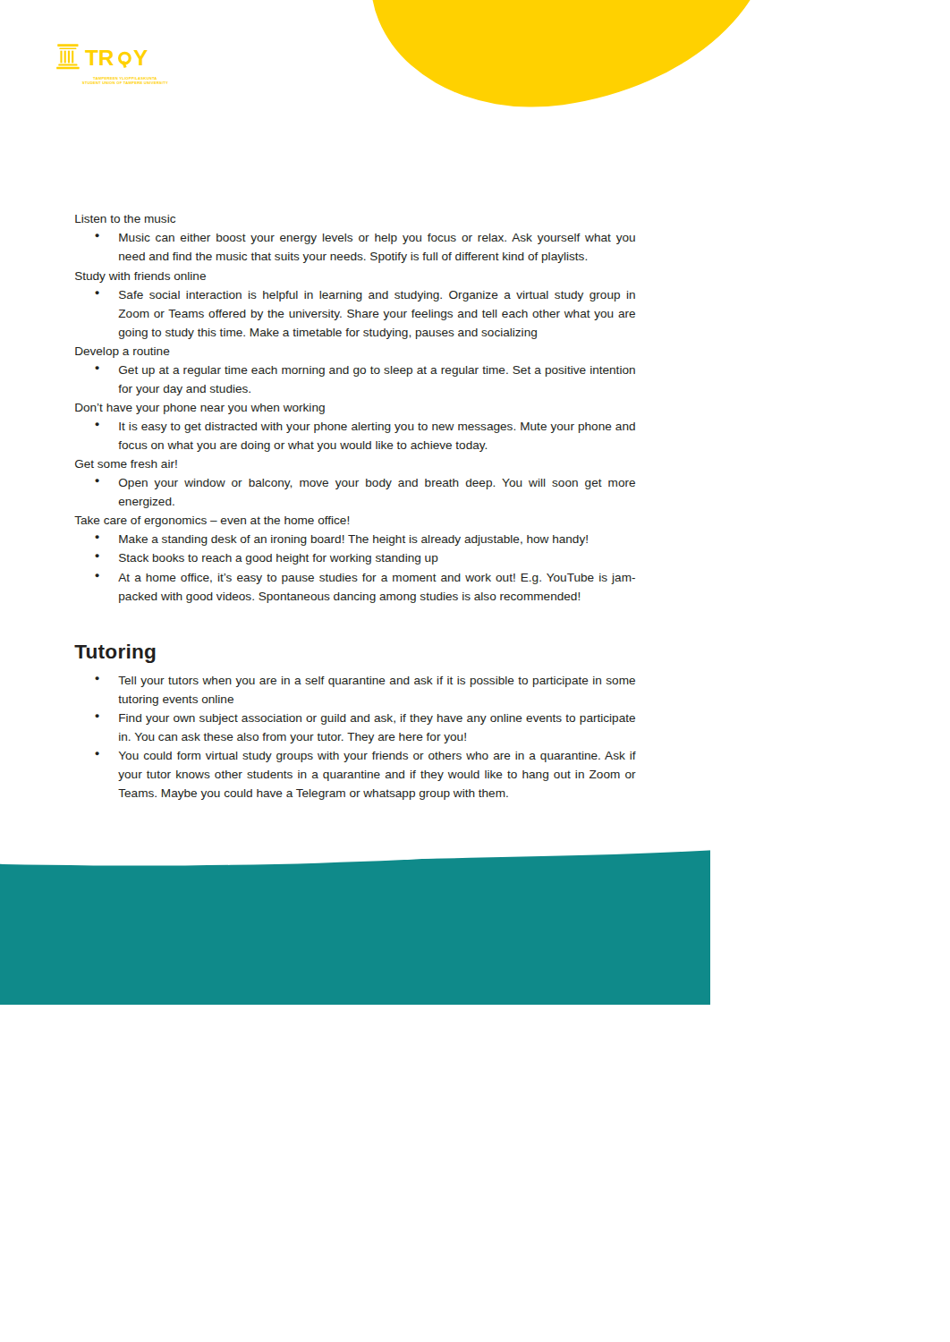TR Y
TAMPEREEN YLIOPPILASKUNTA
STUDENT UNION OF TAMPERE UNIVERSITY
Listen to the music
Music can either boost your energy levels or help you focus or relax. Ask yourself what you need and find the music that suits your needs. Spotify is full of different kind of playlists.
Study with friends online
Safe social interaction is helpful in learning and studying. Organize a virtual study group in Zoom or Teams offered by the university. Share your feelings and tell each other what you are going to study this time. Make a timetable for studying, pauses and socializing
Develop a routine
Get up at a regular time each morning and go to sleep at a regular time. Set a positive intention for your day and studies.
Don’t have your phone near you when working
It is easy to get distracted with your phone alerting you to new messages. Mute your phone and focus on what you are doing or what you would like to achieve today.
Get some fresh air!
Open your window or balcony, move your body and breath deep. You will soon get more energized.
Take care of ergonomics – even at the home office!
Make a standing desk of an ironing board! The height is already adjustable, how handy!
Stack books to reach a good height for working standing up
At a home office, it’s easy to pause studies for a moment and work out! E.g. YouTube is jam-packed with good videos. Spontaneous dancing among studies is also recommended!
Tutoring
Tell your tutors when you are in a self quarantine and ask if it is possible to participate in some tutoring events online
Find your own subject association or guild and ask, if they have any online events to participate in. You can ask these also from your tutor. They are here for you!
You could form virtual study groups with your friends or others who are in a quarantine. Ask if your tutor knows other students in a quarantine and if they would like to hang out in Zoom or Teams. Maybe you could have a Telegram or whatsapp group with them.